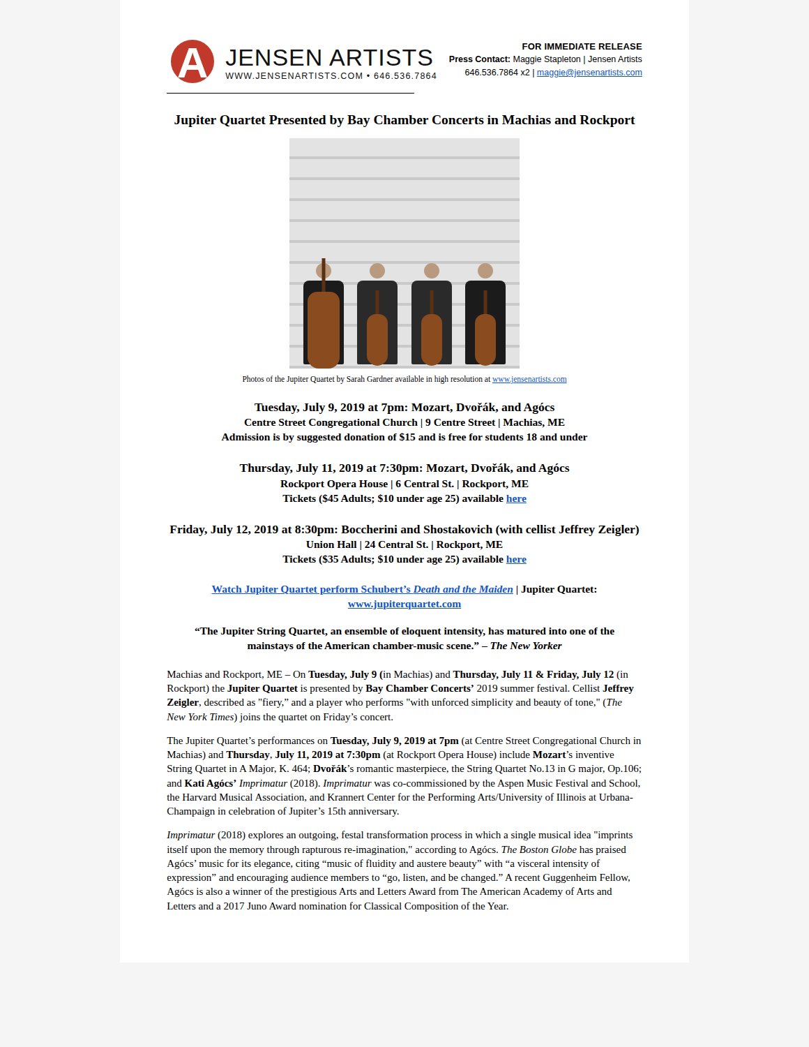A
JENSEN ARTISTS
WWW.JENSENARTISTS.COM • 646.536.7864
FOR IMMEDIATE RELEASE
Press Contact: Maggie Stapleton | Jensen Artists
646.536.7864 x2 | maggie@jensenartists.com
Jupiter Quartet Presented by Bay Chamber Concerts in Machias and Rockport
Photos of the Jupiter Quartet by Sarah Gardner available in high resolution at www.jensenartists.com
Tuesday, July 9, 2019 at 7pm: Mozart, Dvořák, and Agócs
Centre Street Congregational Church | 9 Centre Street | Machias, ME
Admission is by suggested donation of $15 and is free for students 18 and under
Thursday, July 11, 2019 at 7:30pm: Mozart, Dvořák, and Agócs
Rockport Opera House | 6 Central St. | Rockport, ME
Tickets ($45 Adults; $10 under age 25) available here
Friday, July 12, 2019 at 8:30pm: Boccherini and Shostakovich (with cellist Jeffrey Zeigler)
Union Hall | 24 Central St. | Rockport, ME
Tickets ($35 Adults; $10 under age 25) available here
Watch Jupiter Quartet perform Schubert’s Death and the Maiden | Jupiter Quartet: www.jupiterquartet.com
“The Jupiter String Quartet, an ensemble of eloquent intensity, has matured into one of the mainstays of the American chamber-music scene.” – The New Yorker
Machias and Rockport, ME – On Tuesday, July 9 (in Machias) and Thursday, July 11 & Friday, July 12 (in Rockport) the Jupiter Quartet is presented by Bay Chamber Concerts’ 2019 summer festival. Cellist Jeffrey Zeigler, described as "fiery,” and a player who performs "with unforced simplicity and beauty of tone," (The New York Times) joins the quartet on Friday’s concert.
The Jupiter Quartet’s performances on Tuesday, July 9, 2019 at 7pm (at Centre Street Congregational Church in Machias) and Thursday, July 11, 2019 at 7:30pm (at Rockport Opera House) include Mozart’s inventive String Quartet in A Major, K. 464; Dvořák’s romantic masterpiece, the String Quartet No.13 in G major, Op.106; and Kati Agócs’ Imprimatur (2018). Imprimatur was co-commissioned by the Aspen Music Festival and School, the Harvard Musical Association, and Krannert Center for the Performing Arts/University of Illinois at Urbana-Champaign in celebration of Jupiter’s 15th anniversary.
Imprimatur (2018) explores an outgoing, festal transformation process in which a single musical idea "imprints itself upon the memory through rapturous re-imagination," according to Agócs. The Boston Globe has praised Agócs’ music for its elegance, citing “music of fluidity and austere beauty” with “a visceral intensity of expression” and encouraging audience members to “go, listen, and be changed.” A recent Guggenheim Fellow, Agócs is also a winner of the prestigious Arts and Letters Award from The American Academy of Arts and Letters and a 2017 Juno Award nomination for Classical Composition of the Year.